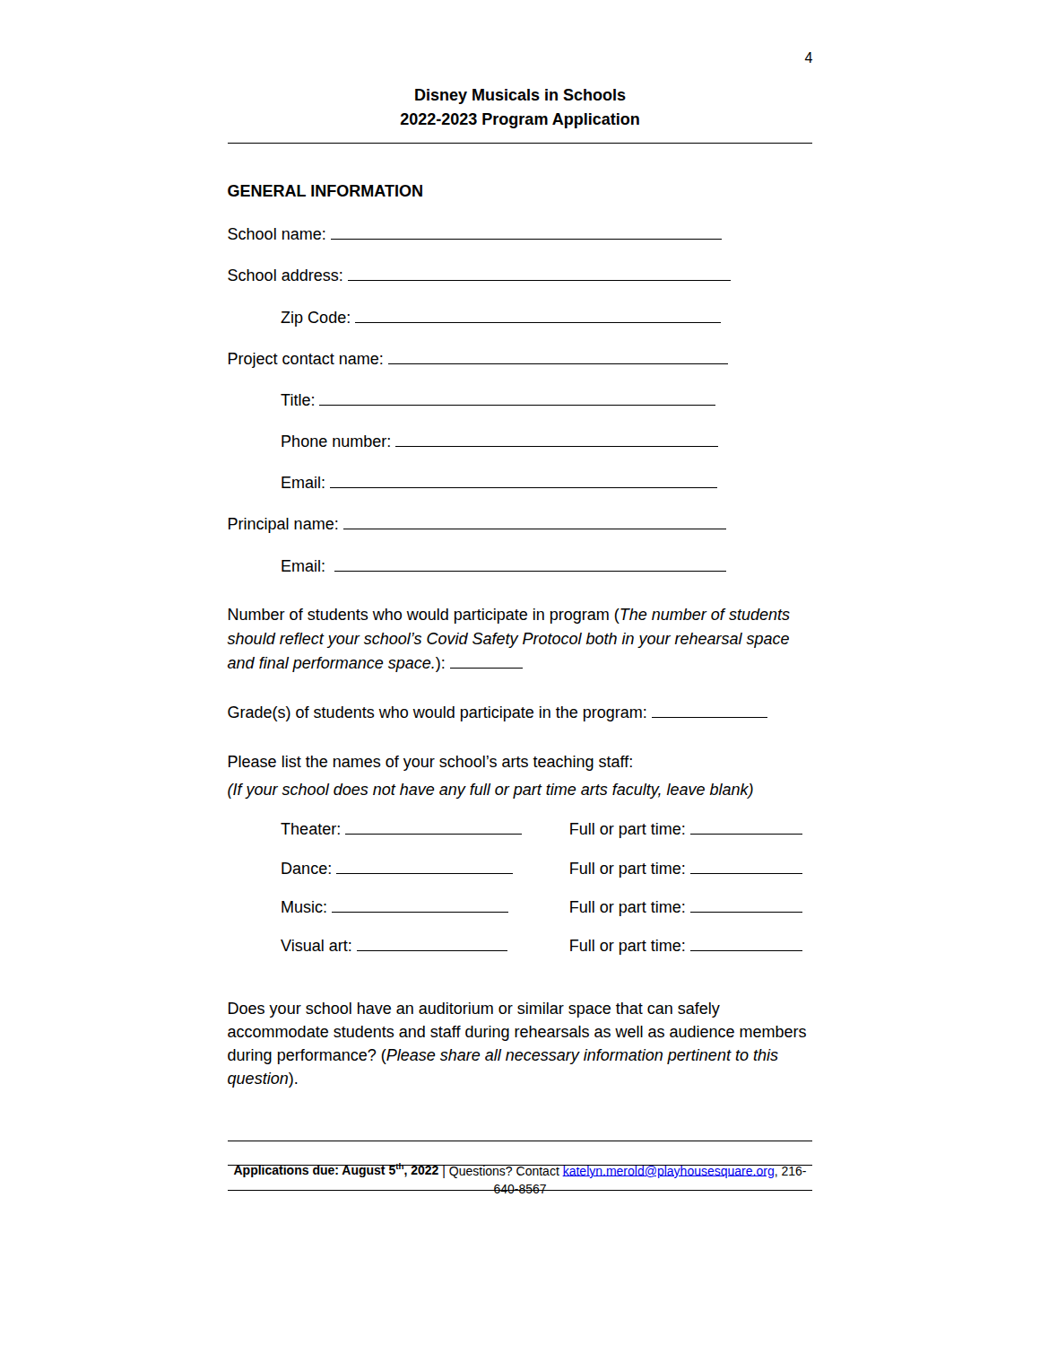4
Disney Musicals in Schools 2022-2023 Program Application
GENERAL INFORMATION
School name:
School address:
Zip Code:
Project contact name:
Title:
Phone number:
Email:
Principal name:
Email:
Number of students who would participate in program (The number of students should reflect your school’s Covid Safety Protocol both in your rehearsal space and final performance space.):
Grade(s) of students who would participate in the program:
Please list the names of your school’s arts teaching staff:
(If your school does not have any full or part time arts faculty, leave blank)
| Theater: | Full or part time: |
| Dance: | Full or part time: |
| Music: | Full or part time: |
| Visual art: | Full or part time: |
Does your school have an auditorium or similar space that can safely accommodate students and staff during rehearsals as well as audience members during performance? (Please share all necessary information pertinent to this question).
Applications due: August 5th, 2022 | Questions? Contact katelyn.merold@playhousesquare.org, 216-640-8567